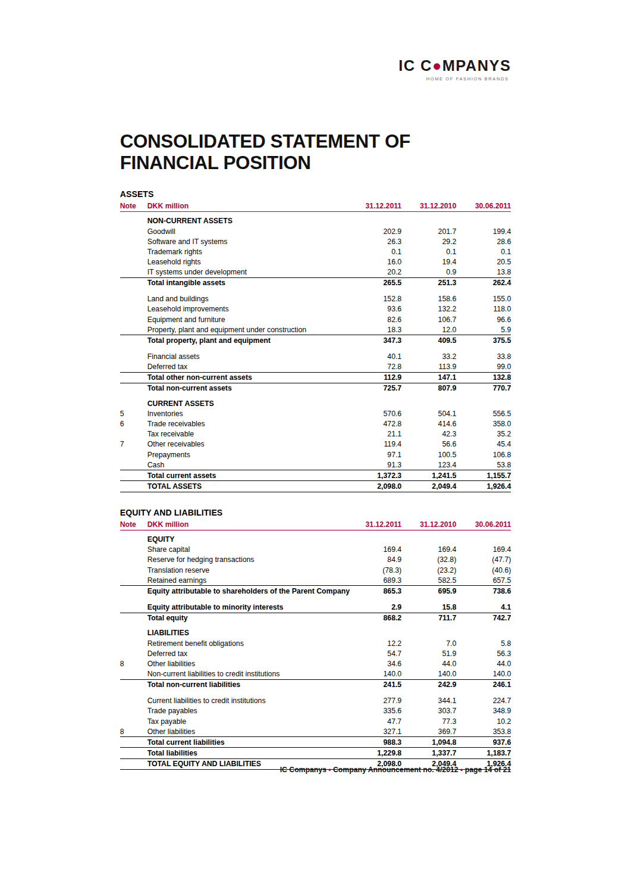IC C●MPANYS
HOME OF FASHION BRANDS
CONSOLIDATED STATEMENT OF FINANCIAL POSITION
ASSETS
| Note | DKK million | 31.12.2011 | 31.12.2010 | 30.06.2011 |
| --- | --- | --- | --- | --- |
| | NON-CURRENT ASSETS | | | |
| | Goodwill | 202.9 | 201.7 | 199.4 |
| | Software and IT systems | 26.3 | 29.2 | 28.6 |
| | Trademark rights | 0.1 | 0.1 | 0.1 |
| | Leasehold rights | 16.0 | 19.4 | 20.5 |
| | IT systems under development | 20.2 | 0.9 | 13.8 |
| | Total intangible assets | 265.5 | 251.3 | 262.4 |
| | Land and buildings | 152.8 | 158.6 | 155.0 |
| | Leasehold improvements | 93.6 | 132.2 | 118.0 |
| | Equipment and furniture | 82.6 | 106.7 | 96.6 |
| | Property, plant and equipment under construction | 18.3 | 12.0 | 5.9 |
| | Total property, plant and equipment | 347.3 | 409.5 | 375.5 |
| | Financial assets | 40.1 | 33.2 | 33.8 |
| | Deferred tax | 72.8 | 113.9 | 99.0 |
| | Total other non-current assets | 112.9 | 147.1 | 132.8 |
| | Total non-current assets | 725.7 | 807.9 | 770.7 |
| | CURRENT ASSETS | | | |
| 5 | Inventories | 570.6 | 504.1 | 556.5 |
| 6 | Trade receivables | 472.8 | 414.6 | 358.0 |
| | Tax receivable | 21.1 | 42.3 | 35.2 |
| 7 | Other receivables | 119.4 | 56.6 | 45.4 |
| | Prepayments | 97.1 | 100.5 | 106.8 |
| | Cash | 91.3 | 123.4 | 53.8 |
| | Total current assets | 1,372.3 | 1,241.5 | 1,155.7 |
| | TOTAL ASSETS | 2,098.0 | 2,049.4 | 1,926.4 |
EQUITY AND LIABILITIES
| Note | DKK million | 31.12.2011 | 31.12.2010 | 30.06.2011 |
| --- | --- | --- | --- | --- |
| | EQUITY | | | |
| | Share capital | 169.4 | 169.4 | 169.4 |
| | Reserve for hedging transactions | 84.9 | (32.8) | (47.7) |
| | Translation reserve | (78.3) | (23.2) | (40.6) |
| | Retained earnings | 689.3 | 582.5 | 657.5 |
| | Equity attributable to shareholders of the Parent Company | 865.3 | 695.9 | 738.6 |
| | Equity attributable to minority interests | 2.9 | 15.8 | 4.1 |
| | Total equity | 868.2 | 711.7 | 742.7 |
| | LIABILITIES | | | |
| | Retirement benefit obligations | 12.2 | 7.0 | 5.8 |
| | Deferred tax | 54.7 | 51.9 | 56.3 |
| 8 | Other liabilities | 34.6 | 44.0 | 44.0 |
| | Non-current liabilities to credit institutions | 140.0 | 140.0 | 140.0 |
| | Total non-current liabilities | 241.5 | 242.9 | 246.1 |
| | Current liabilities to credit institutions | 277.9 | 344.1 | 224.7 |
| | Trade payables | 335.6 | 303.7 | 348.9 |
| | Tax payable | 47.7 | 77.3 | 10.2 |
| 8 | Other liabilities | 327.1 | 369.7 | 353.8 |
| | Total current liabilities | 988.3 | 1,094.8 | 937.6 |
| | Total liabilities | 1,229.8 | 1,337.7 | 1,183.7 |
| | TOTAL EQUITY AND LIABILITIES | 2,098.0 | 2,049.4 | 1,926.4 |
IC Companys • Company Announcement no. 4/2012 • page 14 of 21